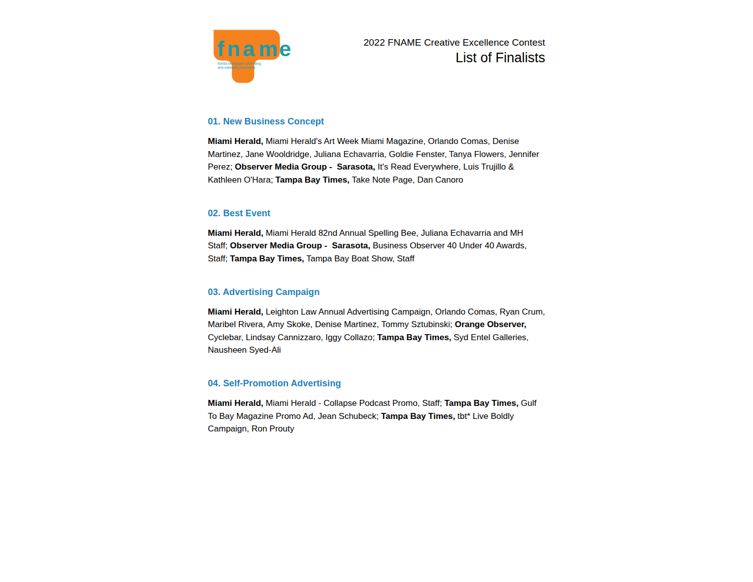f n a m e florida newspaper advertising and marketing executives
2022 FNAME Creative Excellence Contest
List of Finalists
01. New Business Concept
Miami Herald, Miami Herald's Art Week Miami Magazine, Orlando Comas, Denise Martinez, Jane Wooldridge, Juliana Echavarria, Goldie Fenster, Tanya Flowers, Jennifer Perez; Observer Media Group - Sarasota, It's Read Everywhere, Luis Trujillo & Kathleen O'Hara; Tampa Bay Times, Take Note Page, Dan Canoro
02. Best Event
Miami Herald, Miami Herald 82nd Annual Spelling Bee, Juliana Echavarria and MH Staff; Observer Media Group - Sarasota, Business Observer 40 Under 40 Awards, Staff; Tampa Bay Times, Tampa Bay Boat Show, Staff
03. Advertising Campaign
Miami Herald, Leighton Law Annual Advertising Campaign, Orlando Comas, Ryan Crum, Maribel Rivera, Amy Skoke, Denise Martinez, Tommy Sztubinski; Orange Observer, Cyclebar, Lindsay Cannizzaro, Iggy Collazo; Tampa Bay Times, Syd Entel Galleries, Nausheen Syed-Ali
04. Self-Promotion Advertising
Miami Herald, Miami Herald - Collapse Podcast Promo, Staff; Tampa Bay Times, Gulf To Bay Magazine Promo Ad, Jean Schubeck; Tampa Bay Times, tbt* Live Boldly Campaign, Ron Prouty